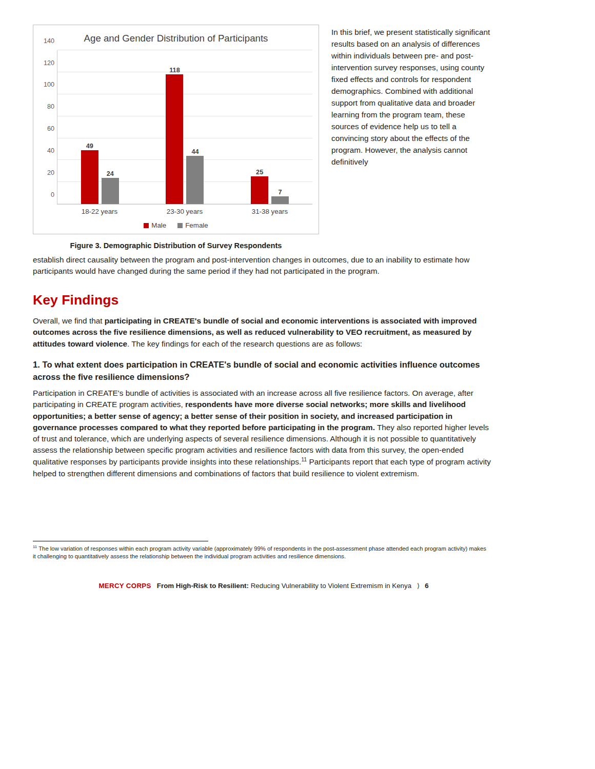Age and Gender Distribution of Participants
0
20
40
60
80
100
120
140
49
24
118
44
25
7
18-22 years 23-30 years 31-38 years
Male Female
Figure 3. Demographic Distribution of Survey Respondents
In this brief, we present statistically significant results based on an analysis of differences within individuals between pre- and post-intervention survey responses, using county fixed effects and controls for respondent demographics. Combined with additional support from qualitative data and broader learning from the program team, these sources of evidence help us to tell a convincing story about the effects of the program. However, the analysis cannot definitively
establish direct causality between the program and post-intervention changes in outcomes, due to an inability to estimate how participants would have changed during the same period if they had not participated in the program.
Key Findings
Overall, we find that participating in CREATE's bundle of social and economic interventions is associated with improved outcomes across the five resilience dimensions, as well as reduced vulnerability to VEO recruitment, as measured by attitudes toward violence. The key findings for each of the research questions are as follows:
1. To what extent does participation in CREATE's bundle of social and economic activities influence outcomes across the five resilience dimensions?
Participation in CREATE's bundle of activities is associated with an increase across all five resilience factors. On average, after participating in CREATE program activities, respondents have more diverse social networks; more skills and livelihood opportunities; a better sense of agency; a better sense of their position in society, and increased participation in governance processes compared to what they reported before participating in the program. They also reported higher levels of trust and tolerance, which are underlying aspects of several resilience dimensions. Although it is not possible to quantitatively assess the relationship between specific program activities and resilience factors with data from this survey, the open-ended qualitative responses by participants provide insights into these relationships.11 Participants report that each type of program activity helped to strengthen different dimensions and combinations of factors that build resilience to violent extremism.
11 The low variation of responses within each program activity variable (approximately 99% of respondents in the post-assessment phase attended each program activity) makes it challenging to quantitatively assess the relationship between the individual program activities and resilience dimensions.
MERCY CORPS From High-Risk to Resilient: Reducing Vulnerability to Violent Extremism in Kenya ⟩6